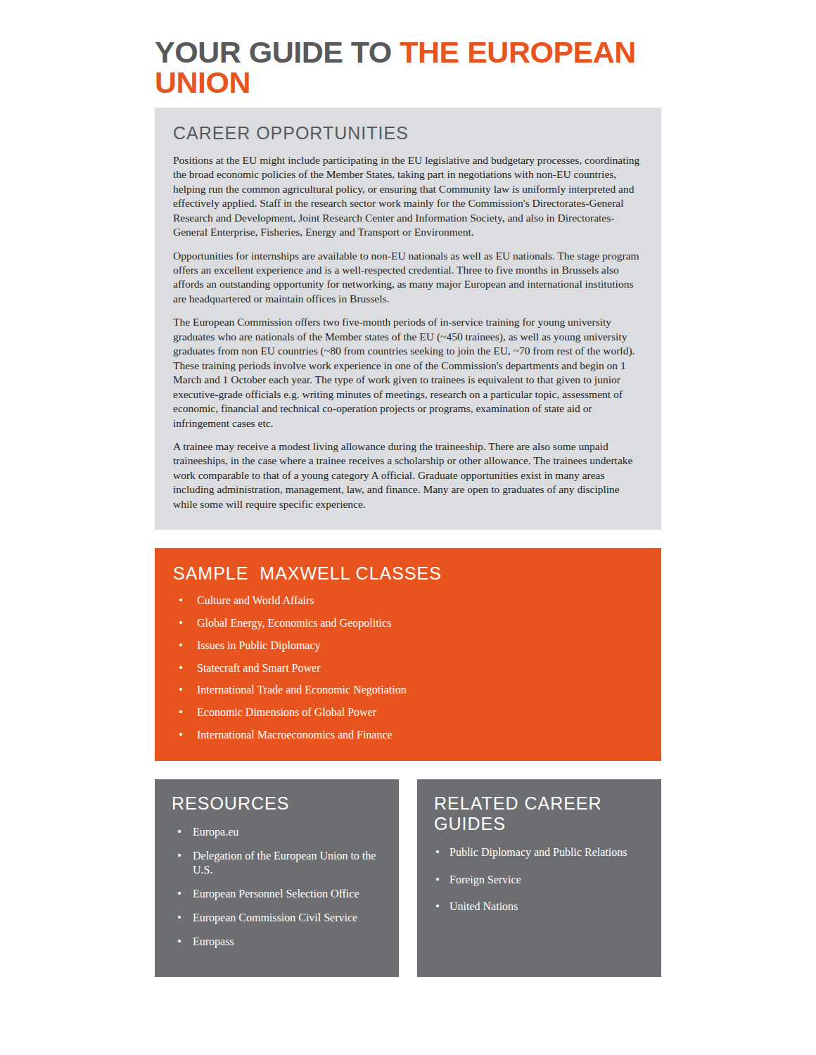Your Guide to the European Union
Career Opportunities
Positions at the EU might include participating in the EU legislative and budgetary processes, coordinating the broad economic policies of the Member States, taking part in negotiations with non-EU countries, helping run the common agricultural policy, or ensuring that Community law is uniformly interpreted and effectively applied. Staff in the research sector work mainly for the Commission's Directorates-General Research and Development, Joint Research Center and Information Society, and also in Directorates-General Enterprise, Fisheries, Energy and Transport or Environment.
Opportunities for internships are available to non-EU nationals as well as EU nationals. The stage program offers an excellent experience and is a well-respected credential. Three to five months in Brussels also affords an outstanding opportunity for networking, as many major European and international institutions are headquartered or maintain offices in Brussels.
The European Commission offers two five-month periods of in-service training for young university graduates who are nationals of the Member states of the EU (~450 trainees), as well as young university graduates from non EU countries (~80 from countries seeking to join the EU, ~70 from rest of the world). These training periods involve work experience in one of the Commission's departments and begin on 1 March and 1 October each year. The type of work given to trainees is equivalent to that given to junior executive-grade officials e.g. writing minutes of meetings, research on a particular topic, assessment of economic, financial and technical co-operation projects or programs, examination of state aid or infringement cases etc.
A trainee may receive a modest living allowance during the traineeship. There are also some unpaid traineeships, in the case where a trainee receives a scholarship or other allowance. The trainees undertake work comparable to that of a young category A official. Graduate opportunities exist in many areas including administration, management, law, and finance. Many are open to graduates of any discipline while some will require specific experience.
Sample Maxwell Classes
Culture and World Affairs
Global Energy, Economics and Geopolitics
Issues in Public Diplomacy
Statecraft and Smart Power
International Trade and Economic Negotiation
Economic Dimensions of Global Power
International Macroeconomics and Finance
Resources
Europa.eu
Delegation of the European Union to the U.S.
European Personnel Selection Office
European Commission Civil Service
Europass
Related Career Guides
Public Diplomacy and Public Relations
Foreign Service
United Nations